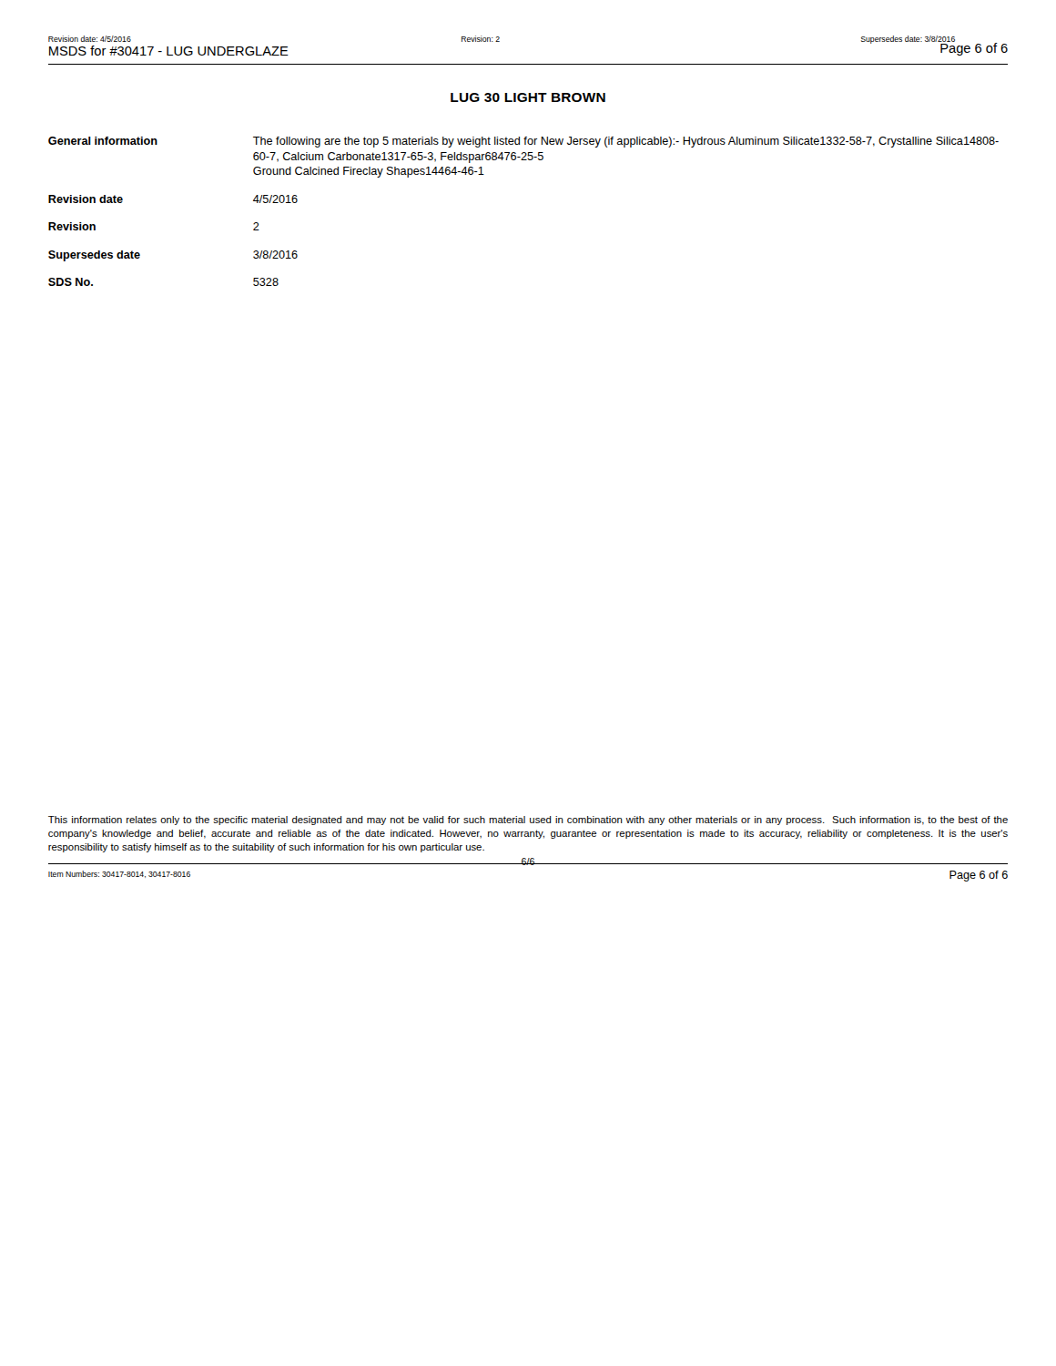Revision date: 4/5/2016
MSDS for #30417 - LUG UNDERGLAZE
Revision: 2
Supersedes date: 3/8/2016
Page 6 of 6
LUG 30 LIGHT BROWN
| General information | The following are the top 5 materials by weight listed for New Jersey (if applicable):- Hydrous Aluminum Silicate1332-58-7, Crystalline Silica14808-60-7, Calcium Carbonate1317-65-3, Feldspar68476-25-5 Ground Calcined Fireclay Shapes14464-46-1 |
| Revision date | 4/5/2016 |
| Revision | 2 |
| Supersedes date | 3/8/2016 |
| SDS No. | 5328 |
This information relates only to the specific material designated and may not be valid for such material used in combination with any other materials or in any process. Such information is, to the best of the company's knowledge and belief, accurate and reliable as of the date indicated. However, no warranty, guarantee or representation is made to its accuracy, reliability or completeness. It is the user's responsibility to satisfy himself as to the suitability of such information for his own particular use.
Item Numbers: 30417-8014, 30417-8016
6/6
Page 6 of 6